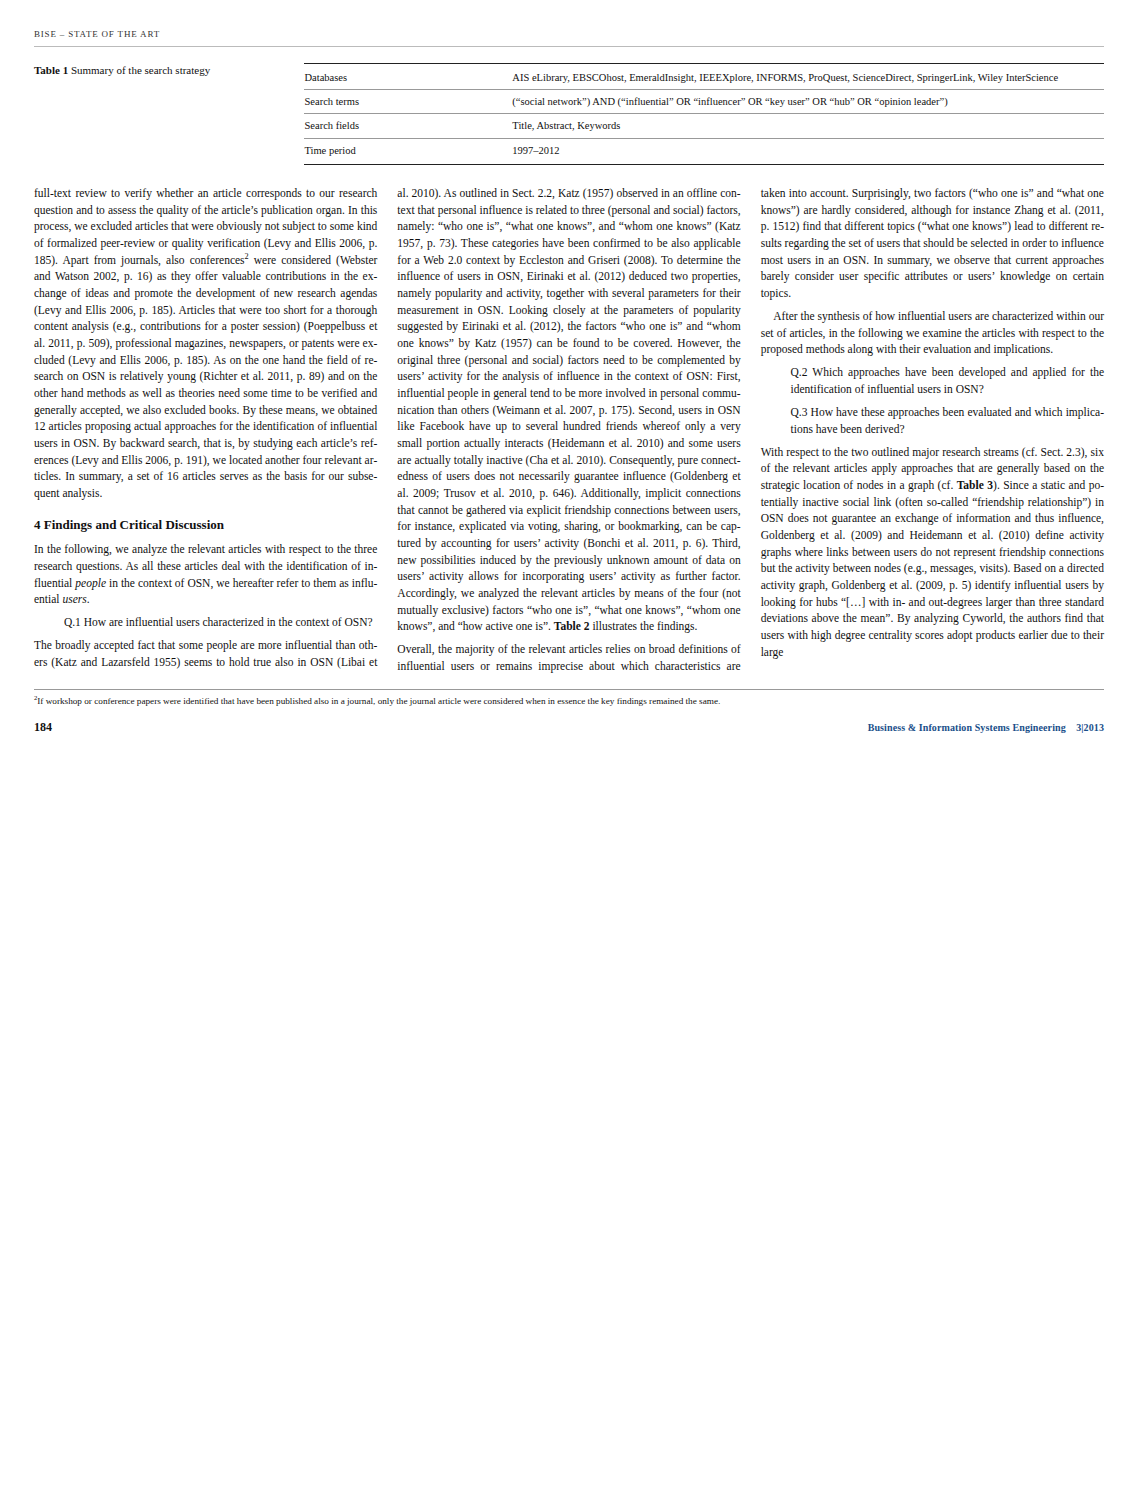BISE – State of the Art
Table 1 Summary of the search strategy
| Databases | AIS eLibrary, EBSCOhost, EmeraldInsight, IEEEXplore, INFORMS, ProQuest, ScienceDirect, SpringerLink, Wiley InterScience |
| Search terms | (“social network”) AND (“influential” OR “influencer” OR “key user” OR “hub” OR “opinion leader”) |
| Search fields | Title, Abstract, Keywords |
| Time period | 1997–2012 |
full-text review to verify whether an article corresponds to our research question and to assess the quality of the article’s publication organ. In this process, we excluded articles that were obviously not subject to some kind of formalized peer-review or quality verification (Levy and Ellis 2006, p. 185). Apart from journals, also conferences2 were considered (Webster and Watson 2002, p. 16) as they offer valuable contributions in the exchange of ideas and promote the development of new research agendas (Levy and Ellis 2006, p. 185). Articles that were too short for a thorough content analysis (e.g., contributions for a poster session) (Poeppelbuss et al. 2011, p. 509), professional magazines, newspapers, or patents were excluded (Levy and Ellis 2006, p. 185). As on the one hand the field of research on OSN is relatively young (Richter et al. 2011, p. 89) and on the other hand methods as well as theories need some time to be verified and generally accepted, we also excluded books. By these means, we obtained 12 articles proposing actual approaches for the identification of influential users in OSN. By backward search, that is, by studying each article’s references (Levy and Ellis 2006, p. 191), we located another four relevant articles. In summary, a set of 16 articles serves as the basis for our subsequent analysis.
4 Findings and Critical Discussion
In the following, we analyze the relevant articles with respect to the three research questions. As all these articles deal with the identification of influential people in the context of OSN, we hereafter refer to them as influential users.
Q.1 How are influential users characterized in the context of OSN?
The broadly accepted fact that some people are more influential than others (Katz and Lazarsfeld 1955) seems to hold true also in OSN (Libai et al. 2010). As outlined in Sect. 2.2, Katz (1957) observed in an offline context that personal influence is related to three (personal and social) factors, namely: “who one is”, “what one knows”, and “whom one knows” (Katz 1957, p. 73). These categories have been confirmed to be also applicable for a Web 2.0 context by Eccleston and Griseri (2008). To determine the influence of users in OSN, Eirinaki et al. (2012) deduced two properties, namely popularity and activity, together with several parameters for their measurement in OSN. Looking closely at the parameters of popularity suggested by Eirinaki et al. (2012), the factors “who one is” and “whom one knows” by Katz (1957) can be found to be covered. However, the original three (personal and social) factors need to be complemented by users’ activity for the analysis of influence in the context of OSN: First, influential people in general tend to be more involved in personal communication than others (Weimann et al. 2007, p. 175). Second, users in OSN like Facebook have up to several hundred friends whereof only a very small portion actually interacts (Heidemann et al. 2010) and some users are actually totally inactive (Cha et al. 2010). Consequently, pure connectedness of users does not necessarily guarantee influence (Goldenberg et al. 2009; Trusov et al. 2010, p. 646). Additionally, implicit connections that cannot be gathered via explicit friendship connections between users, for instance, explicated via voting, sharing, or bookmarking, can be captured by accounting for users’ activity (Bonchi et al. 2011, p. 6). Third, new possibilities induced by the previously unknown amount of data on users’ activity allows for incorporating users’ activity as further factor. Accordingly, we analyzed the relevant articles by means of the four (not mutually exclusive) factors “who one is”, “what one knows”, “whom one knows”, and “how active one is”. Table 2 illustrates the findings.
Overall, the majority of the relevant articles relies on broad definitions of influential users or remains imprecise about which characteristics are taken into account. Surprisingly, two factors (“who one is” and “what one knows”) are hardly considered, although for instance Zhang et al. (2011, p. 1512) find that different topics (“what one knows”) lead to different results regarding the set of users that should be selected in order to influence most users in an OSN. In summary, we observe that current approaches barely consider user specific attributes or users’ knowledge on certain topics.
After the synthesis of how influential users are characterized within our set of articles, in the following we examine the articles with respect to the proposed methods along with their evaluation and implications.
Q.2 Which approaches have been developed and applied for the identification of influential users in OSN?
Q.3 How have these approaches been evaluated and which implications have been derived?
With respect to the two outlined major research streams (cf. Sect. 2.3), six of the relevant articles apply approaches that are generally based on the strategic location of nodes in a graph (cf. Table 3). Since a static and potentially inactive social link (often so-called “friendship relationship”) in OSN does not guarantee an exchange of information and thus influence, Goldenberg et al. (2009) and Heidemann et al. (2010) define activity graphs where links between users do not represent friendship connections but the activity between nodes (e.g., messages, visits). Based on a directed activity graph, Goldenberg et al. (2009, p. 5) identify influential users by looking for hubs “[…] with in- and out-degrees larger than three standard deviations above the mean”. By analyzing Cyworld, the authors find that users with high degree centrality scores adopt products earlier due to their large
2If workshop or conference papers were identified that have been published also in a journal, only the journal article were considered when in essence the key findings remained the same.
184 Business & Information Systems Engineering 3|2013